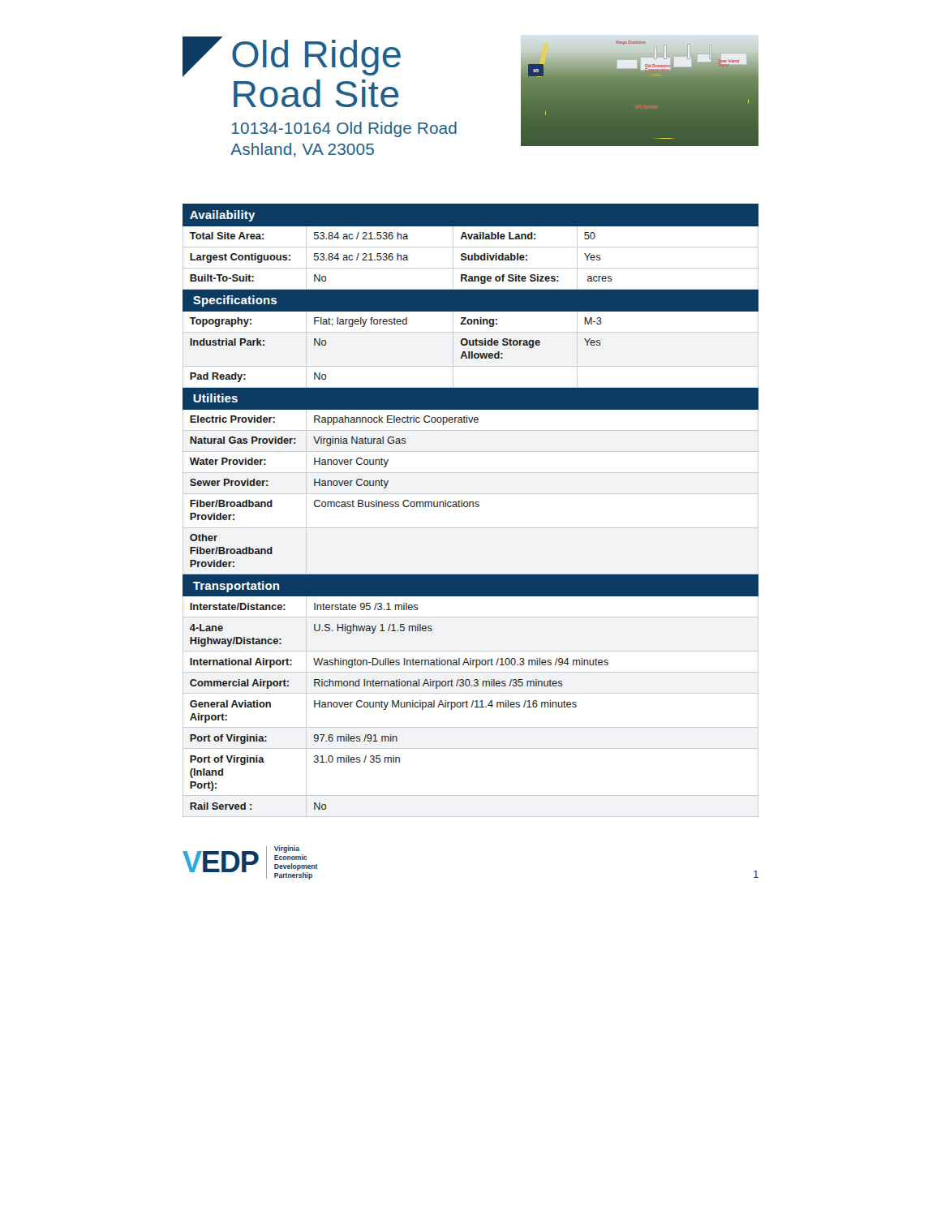Old Ridge Road Site
10134-10164 Old Ridge Road
Ashland, VA 23005
95
Kings Dominion
Old Dominion
Cogeneration
Bear Island
Paper
54 Acres
| Availability |
| --- |
| Total Site Area: | 53.84 ac / 21.536 ha | Available Land: | 50 |
| Largest Contiguous: | 53.84 ac / 21.536 ha | Subdividable: | Yes |
| Built-To-Suit: | No | Range of Site Sizes: | acres |
| Specifications |
| Topography: | Flat; largely forested | Zoning: | M-3 |
| Industrial Park: | No | Outside Storage Allowed: | Yes |
| Pad Ready: | No | | |
| Utilities |
| Electric Provider: | Rappahannock Electric Cooperative |
| Natural Gas Provider: | Virginia Natural Gas |
| Water Provider: | Hanover County |
| Sewer Provider: | Hanover County |
| Fiber/Broadband Provider: | Comcast Business Communications |
| Other Fiber/Broadband Provider: | |
| Transportation |
| Interstate/Distance: | Interstate 95 /3.1 miles |
| 4-Lane Highway/Distance: | U.S. Highway 1 /1.5 miles |
| International Airport: | Washington-Dulles International Airport /100.3 miles /94 minutes |
| Commercial Airport: | Richmond International Airport /30.3 miles /35 minutes |
| General Aviation Airport: | Hanover County Municipal Airport /11.4 miles /16 minutes |
| Port of Virginia: | 97.6 miles /91 min |
| Port of Virginia (Inland Port): | 31.0 miles / 35 min |
| Rail Served : | No |
VEDP
Virginia
Economic
Development
Partnership
1